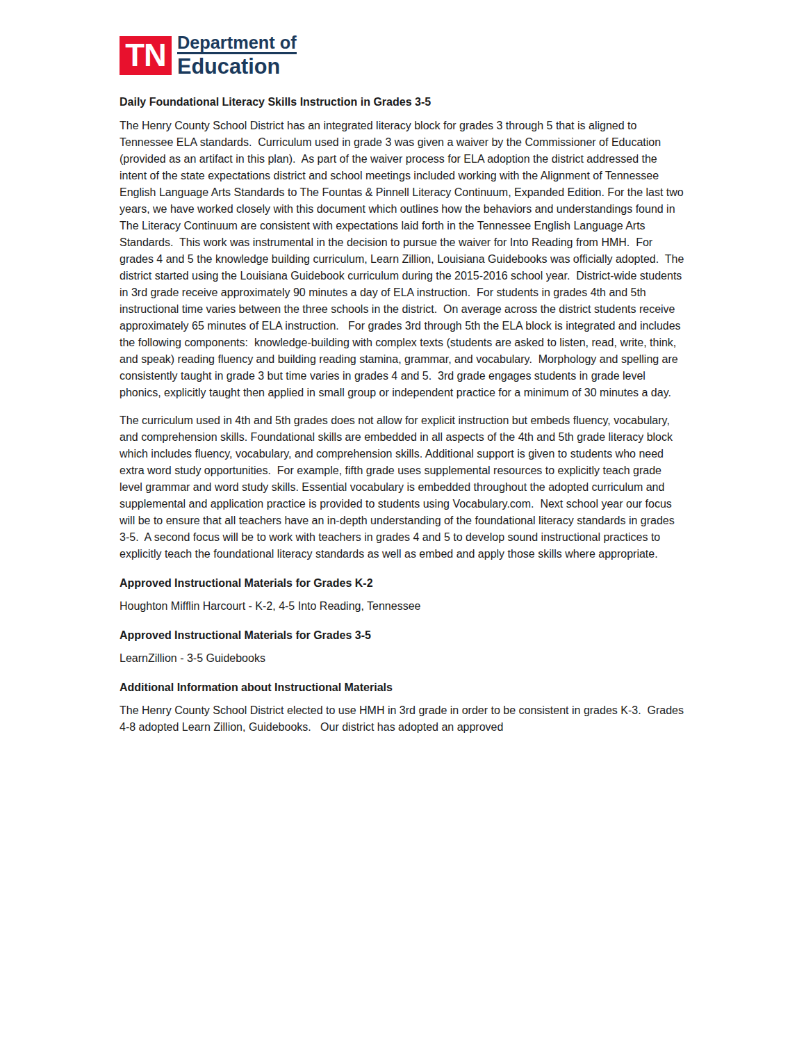TN Department of Education
Daily Foundational Literacy Skills Instruction in Grades 3-5
The Henry County School District has an integrated literacy block for grades 3 through 5 that is aligned to Tennessee ELA standards. Curriculum used in grade 3 was given a waiver by the Commissioner of Education (provided as an artifact in this plan). As part of the waiver process for ELA adoption the district addressed the intent of the state expectations district and school meetings included working with the Alignment of Tennessee English Language Arts Standards to The Fountas & Pinnell Literacy Continuum, Expanded Edition. For the last two years, we have worked closely with this document which outlines how the behaviors and understandings found in The Literacy Continuum are consistent with expectations laid forth in the Tennessee English Language Arts Standards. This work was instrumental in the decision to pursue the waiver for Into Reading from HMH. For grades 4 and 5 the knowledge building curriculum, Learn Zillion, Louisiana Guidebooks was officially adopted. The district started using the Louisiana Guidebook curriculum during the 2015-2016 school year. District-wide students in 3rd grade receive approximately 90 minutes a day of ELA instruction. For students in grades 4th and 5th instructional time varies between the three schools in the district. On average across the district students receive approximately 65 minutes of ELA instruction. For grades 3rd through 5th the ELA block is integrated and includes the following components: knowledge-building with complex texts (students are asked to listen, read, write, think, and speak) reading fluency and building reading stamina, grammar, and vocabulary. Morphology and spelling are consistently taught in grade 3 but time varies in grades 4 and 5. 3rd grade engages students in grade level phonics, explicitly taught then applied in small group or independent practice for a minimum of 30 minutes a day.
The curriculum used in 4th and 5th grades does not allow for explicit instruction but embeds fluency, vocabulary, and comprehension skills. Foundational skills are embedded in all aspects of the 4th and 5th grade literacy block which includes fluency, vocabulary, and comprehension skills. Additional support is given to students who need extra word study opportunities. For example, fifth grade uses supplemental resources to explicitly teach grade level grammar and word study skills. Essential vocabulary is embedded throughout the adopted curriculum and supplemental and application practice is provided to students using Vocabulary.com. Next school year our focus will be to ensure that all teachers have an in-depth understanding of the foundational literacy standards in grades 3-5. A second focus will be to work with teachers in grades 4 and 5 to develop sound instructional practices to explicitly teach the foundational literacy standards as well as embed and apply those skills where appropriate.
Approved Instructional Materials for Grades K-2
Houghton Mifflin Harcourt - K-2, 4-5 Into Reading, Tennessee
Approved Instructional Materials for Grades 3-5
LearnZillion - 3-5 Guidebooks
Additional Information about Instructional Materials
The Henry County School District elected to use HMH in 3rd grade in order to be consistent in grades K-3. Grades 4-8 adopted Learn Zillion, Guidebooks. Our district has adopted an approved